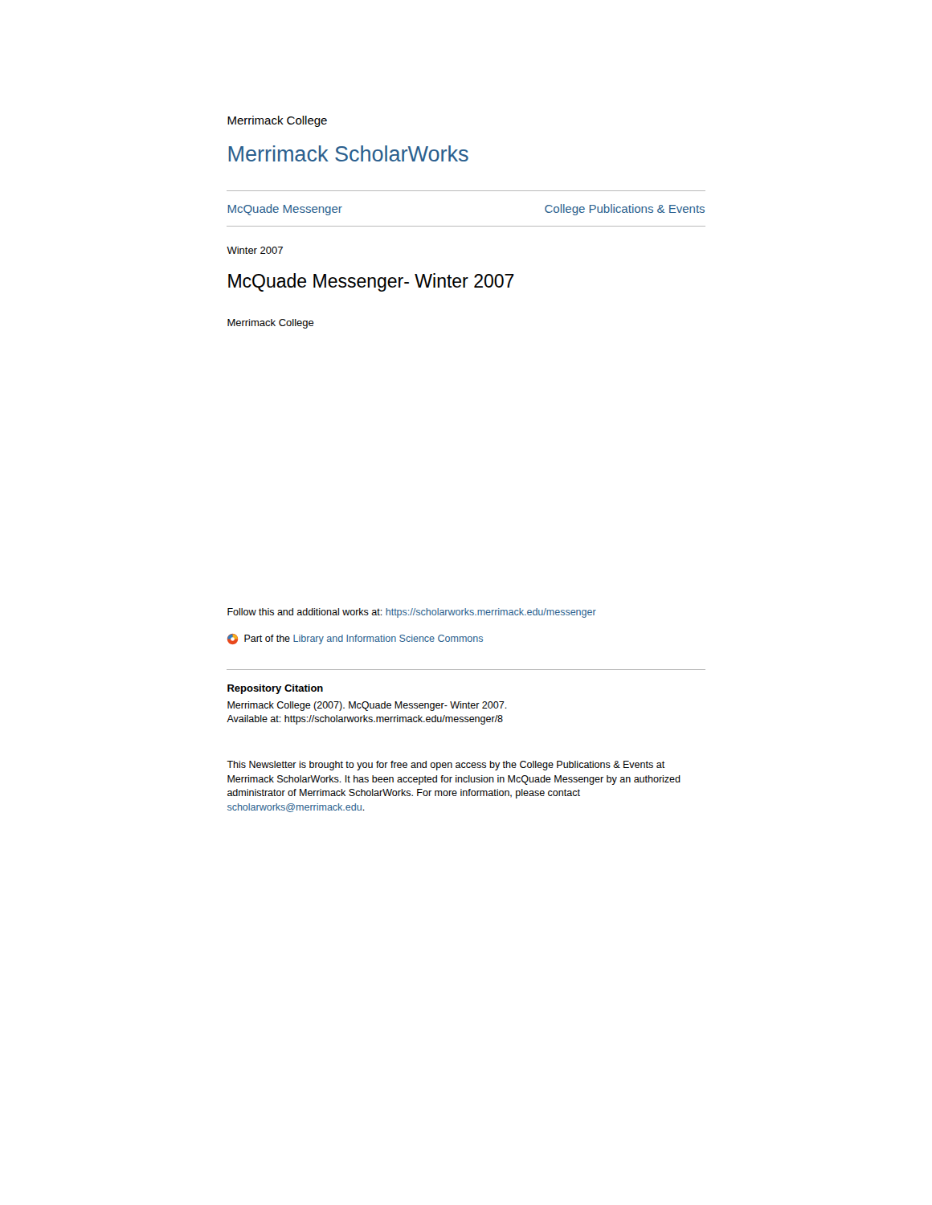Merrimack College
Merrimack ScholarWorks
McQuade Messenger College Publications & Events
Winter 2007
McQuade Messenger- Winter 2007
Merrimack College
Follow this and additional works at: https://scholarworks.merrimack.edu/messenger
Part of the Library and Information Science Commons
Repository Citation
Merrimack College (2007). McQuade Messenger- Winter 2007.
Available at: https://scholarworks.merrimack.edu/messenger/8
This Newsletter is brought to you for free and open access by the College Publications & Events at Merrimack ScholarWorks. It has been accepted for inclusion in McQuade Messenger by an authorized administrator of Merrimack ScholarWorks. For more information, please contact scholarworks@merrimack.edu.